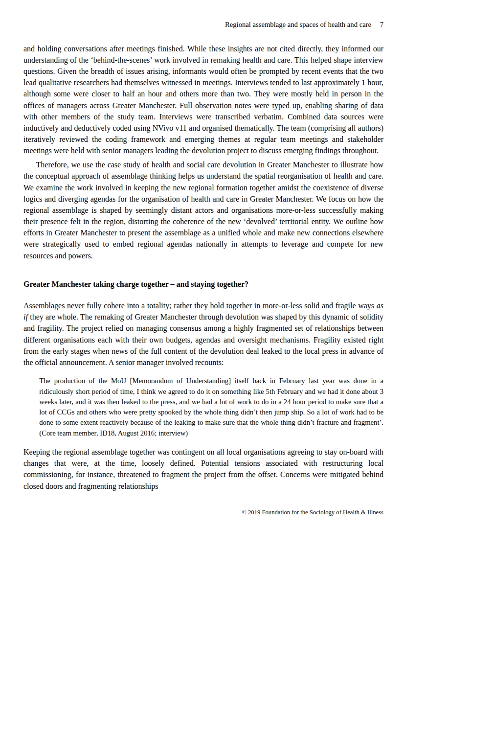Regional assemblage and spaces of health and care7
and holding conversations after meetings finished. While these insights are not cited directly, they informed our understanding of the ‘behind-the-scenes’ work involved in remaking health and care. This helped shape interview questions. Given the breadth of issues arising, informants would often be prompted by recent events that the two lead qualitative researchers had themselves witnessed in meetings. Interviews tended to last approximately 1 hour, although some were closer to half an hour and others more than two. They were mostly held in person in the offices of managers across Greater Manchester. Full observation notes were typed up, enabling sharing of data with other members of the study team. Interviews were transcribed verbatim. Combined data sources were inductively and deductively coded using NVivo v11 and organised thematically. The team (comprising all authors) iteratively reviewed the coding framework and emerging themes at regular team meetings and stakeholder meetings were held with senior managers leading the devolution project to discuss emerging findings throughout.
Therefore, we use the case study of health and social care devolution in Greater Manchester to illustrate how the conceptual approach of assemblage thinking helps us understand the spatial reorganisation of health and care. We examine the work involved in keeping the new regional formation together amidst the coexistence of diverse logics and diverging agendas for the organisation of health and care in Greater Manchester. We focus on how the regional assemblage is shaped by seemingly distant actors and organisations more-or-less successfully making their presence felt in the region, distorting the coherence of the new ‘devolved’ territorial entity. We outline how efforts in Greater Manchester to present the assemblage as a unified whole and make new connections elsewhere were strategically used to embed regional agendas nationally in attempts to leverage and compete for new resources and powers.
Greater Manchester taking charge together – and staying together?
Assemblages never fully cohere into a totality; rather they hold together in more-or-less solid and fragile ways as if they are whole. The remaking of Greater Manchester through devolution was shaped by this dynamic of solidity and fragility. The project relied on managing consensus among a highly fragmented set of relationships between different organisations each with their own budgets, agendas and oversight mechanisms. Fragility existed right from the early stages when news of the full content of the devolution deal leaked to the local press in advance of the official announcement. A senior manager involved recounts:
The production of the MoU [Memorandum of Understanding] itself back in February last year was done in a ridiculously short period of time, I think we agreed to do it on something like 5th February and we had it done about 3 weeks later, and it was then leaked to the press, and we had a lot of work to do in a 24 hour period to make sure that a lot of CCGs and others who were pretty spooked by the whole thing didn’t then jump ship. So a lot of work had to be done to some extent reactively because of the leaking to make sure that the whole thing didn’t fracture and fragment’. (Core team member, ID18, August 2016; interview)
Keeping the regional assemblage together was contingent on all local organisations agreeing to stay on-board with changes that were, at the time, loosely defined. Potential tensions associated with restructuring local commissioning, for instance, threatened to fragment the project from the offset. Concerns were mitigated behind closed doors and fragmenting relationships
© 2019 Foundation for the Sociology of Health & Illness